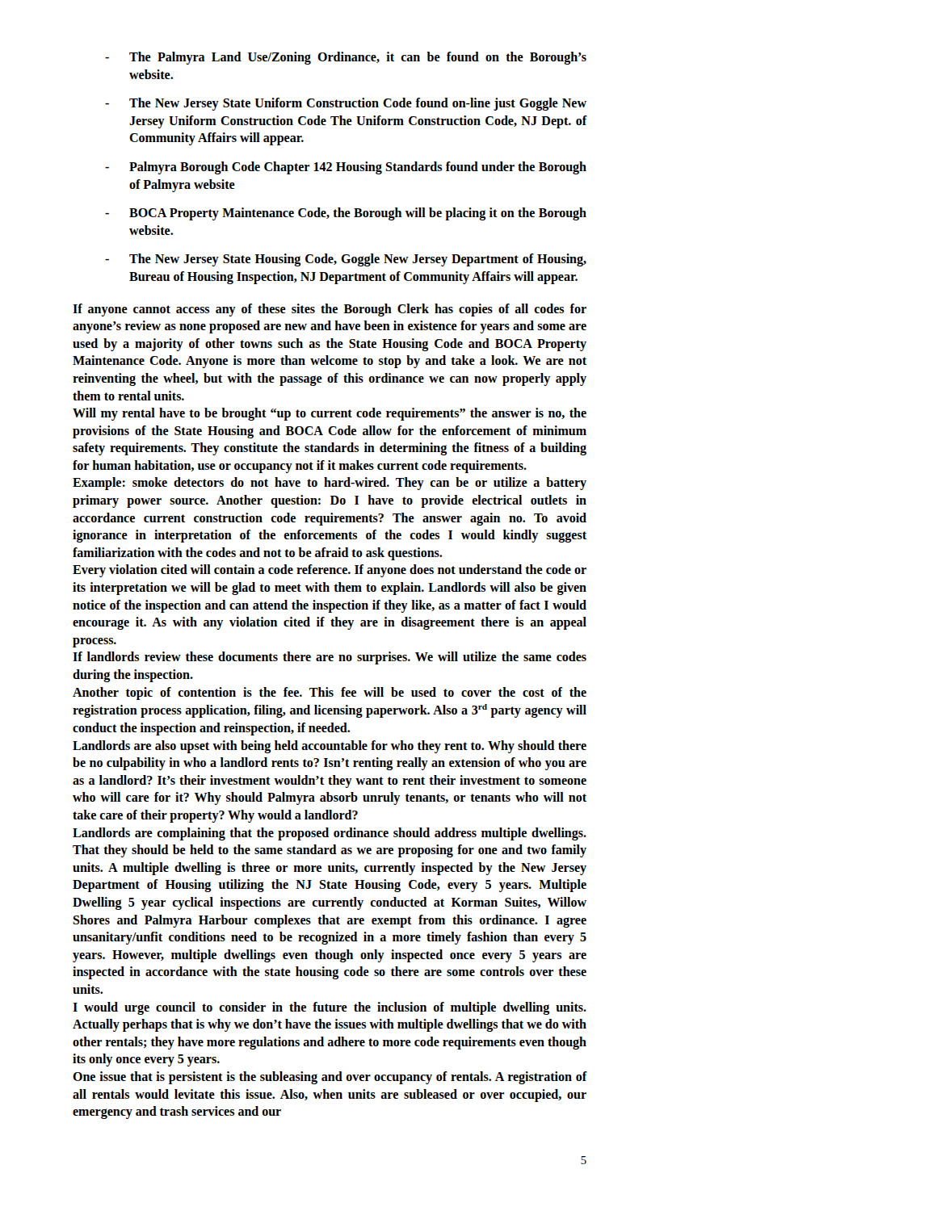The Palmyra Land Use/Zoning Ordinance, it can be found on the Borough’s website.
The New Jersey State Uniform Construction Code found on-line just Goggle New Jersey Uniform Construction Code The Uniform Construction Code, NJ Dept. of Community Affairs will appear.
Palmyra Borough Code Chapter 142 Housing Standards found under the Borough of Palmyra website
BOCA Property Maintenance Code, the Borough will be placing it on the Borough website.
The New Jersey State Housing Code, Goggle New Jersey Department of Housing, Bureau of Housing Inspection, NJ Department of Community Affairs will appear.
If anyone cannot access any of these sites the Borough Clerk has copies of all codes for anyone’s review as none proposed are new and have been in existence for years and some are used by a majority of other towns such as the State Housing Code and BOCA Property Maintenance Code. Anyone is more than welcome to stop by and take a look. We are not reinventing the wheel, but with the passage of this ordinance we can now properly apply them to rental units.
Will my rental have to be brought “up to current code requirements” the answer is no, the provisions of the State Housing and BOCA Code allow for the enforcement of minimum safety requirements. They constitute the standards in determining the fitness of a building for human habitation, use or occupancy not if it makes current code requirements.
Example: smoke detectors do not have to hard-wired. They can be or utilize a battery primary power source. Another question: Do I have to provide electrical outlets in accordance current construction code requirements? The answer again no. To avoid ignorance in interpretation of the enforcements of the codes I would kindly suggest familiarization with the codes and not to be afraid to ask questions.
Every violation cited will contain a code reference. If anyone does not understand the code or its interpretation we will be glad to meet with them to explain. Landlords will also be given notice of the inspection and can attend the inspection if they like, as a matter of fact I would encourage it. As with any violation cited if they are in disagreement there is an appeal process.
If landlords review these documents there are no surprises. We will utilize the same codes during the inspection.
Another topic of contention is the fee. This fee will be used to cover the cost of the registration process application, filing, and licensing paperwork. Also a 3rd party agency will conduct the inspection and reinspection, if needed.
Landlords are also upset with being held accountable for who they rent to. Why should there be no culpability in who a landlord rents to? Isn’t renting really an extension of who you are as a landlord? It’s their investment wouldn’t they want to rent their investment to someone who will care for it? Why should Palmyra absorb unruly tenants, or tenants who will not take care of their property? Why would a landlord?
Landlords are complaining that the proposed ordinance should address multiple dwellings. That they should be held to the same standard as we are proposing for one and two family units. A multiple dwelling is three or more units, currently inspected by the New Jersey Department of Housing utilizing the NJ State Housing Code, every 5 years. Multiple Dwelling 5 year cyclical inspections are currently conducted at Korman Suites, Willow Shores and Palmyra Harbour complexes that are exempt from this ordinance. I agree unsanitary/unfit conditions need to be recognized in a more timely fashion than every 5 years. However, multiple dwellings even though only inspected once every 5 years are inspected in accordance with the state housing code so there are some controls over these units.
I would urge council to consider in the future the inclusion of multiple dwelling units. Actually perhaps that is why we don’t have the issues with multiple dwellings that we do with other rentals; they have more regulations and adhere to more code requirements even though its only once every 5 years.
One issue that is persistent is the subleasing and over occupancy of rentals. A registration of all rentals would levitate this issue. Also, when units are subleased or over occupied, our emergency and trash services and our
5